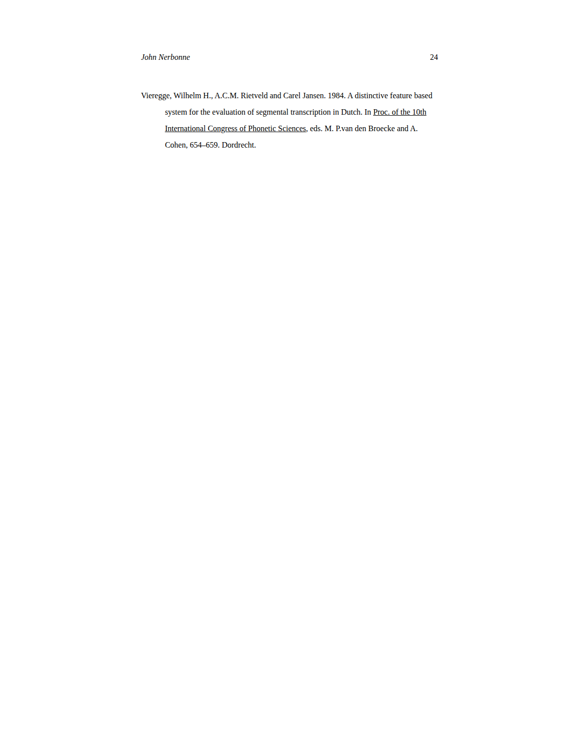John Nerbonne 24
Vieregge, Wilhelm H., A.C.M. Rietveld and Carel Jansen. 1984. A distinctive feature based system for the evaluation of segmental transcription in Dutch. In Proc. of the 10th International Congress of Phonetic Sciences, eds. M. P.van den Broecke and A. Cohen, 654–659. Dordrecht.